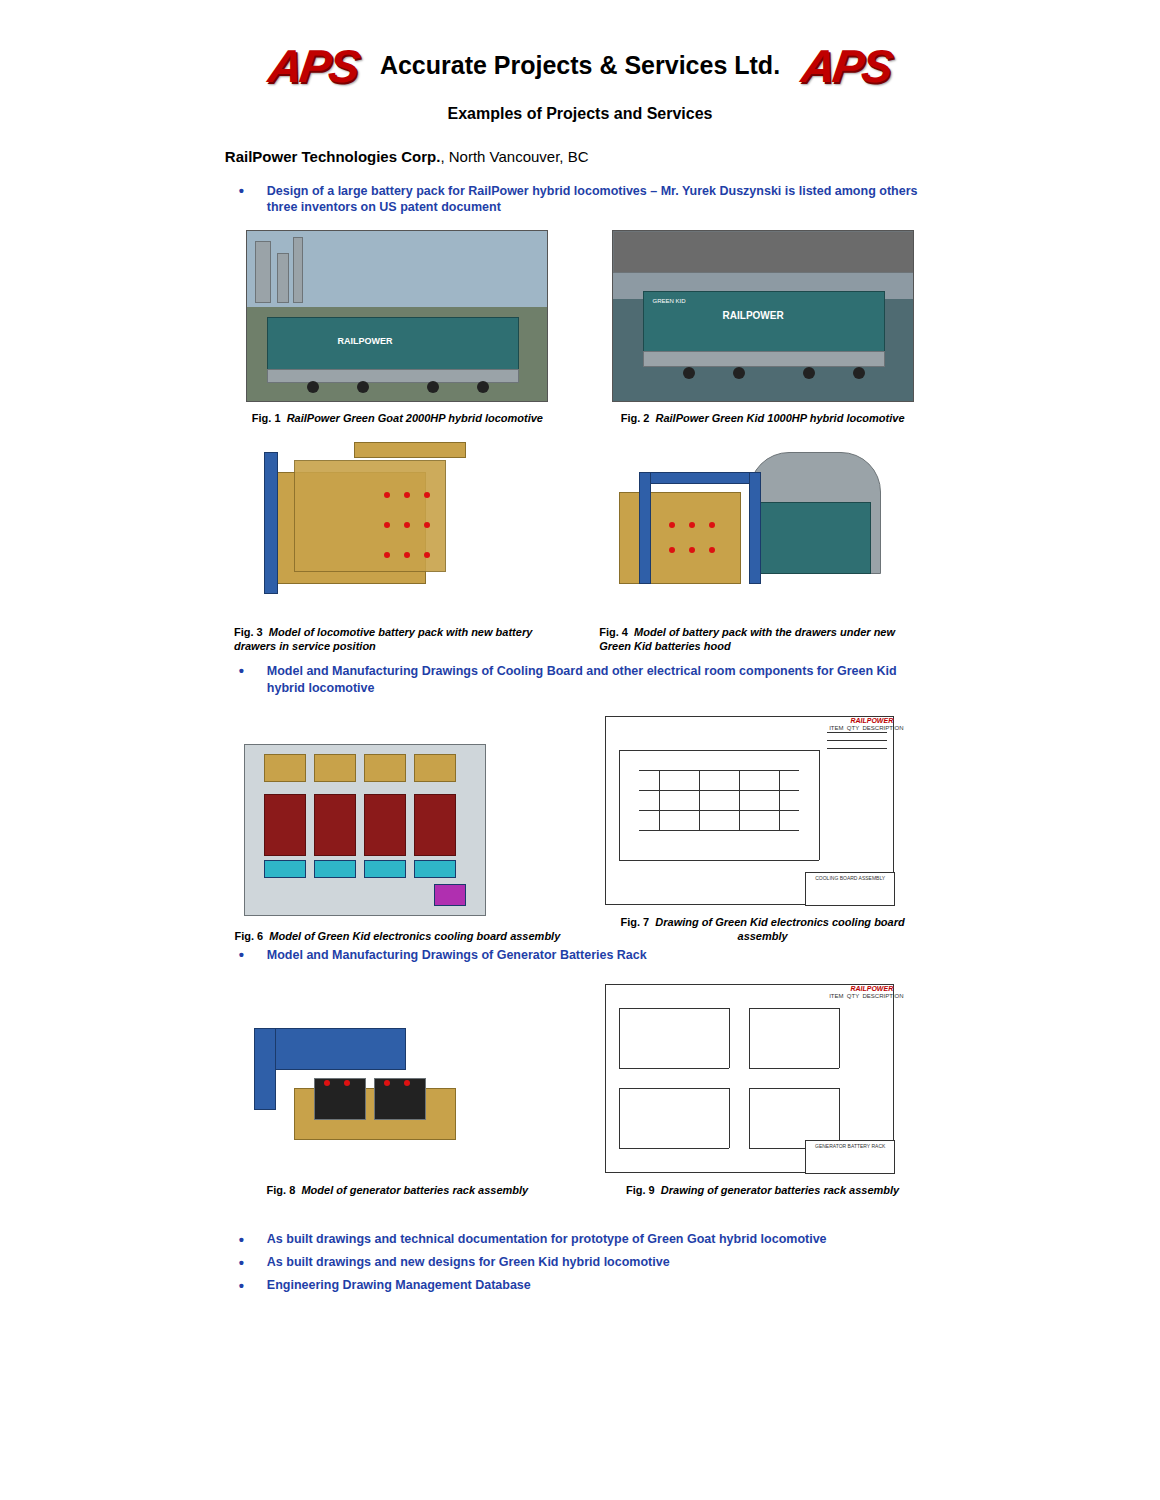APS
Accurate Projects & Services Ltd.
APS
Examples of Projects and Services
RailPower Technologies Corp., North Vancouver, BC
Design of a large battery pack for RailPower hybrid locomotives – Mr. Yurek Duszynski is listed among others three inventors on US patent document
RAILPOWER
Fig. 1 RailPower Green Goat 2000HP hybrid locomotive
RAILPOWER
GREEN KID
Fig. 2 RailPower Green Kid 1000HP hybrid locomotive
Fig. 3 Model of locomotive battery pack with new battery drawers in service position
Fig. 4 Model of battery pack with the drawers under new Green Kid batteries hood
Model and Manufacturing Drawings of Cooling Board and other electrical room components for Green Kid hybrid locomotive
Fig. 6 Model of Green Kid electronics cooling board assembly
ITEM QTY DESCRIPTION
RAILPOWER
COOLING BOARD ASSEMBLY
Fig. 7 Drawing of Green Kid electronics cooling board assembly
Model and Manufacturing Drawings of Generator Batteries Rack
Fig. 8 Model of generator batteries rack assembly
ITEM QTY DESCRIPTION
RAILPOWER
GENERATOR BATTERY RACK
Fig. 9 Drawing of generator batteries rack assembly
As built drawings and technical documentation for prototype of Green Goat hybrid locomotive
As built drawings and new designs for Green Kid hybrid locomotive
Engineering Drawing Management Database